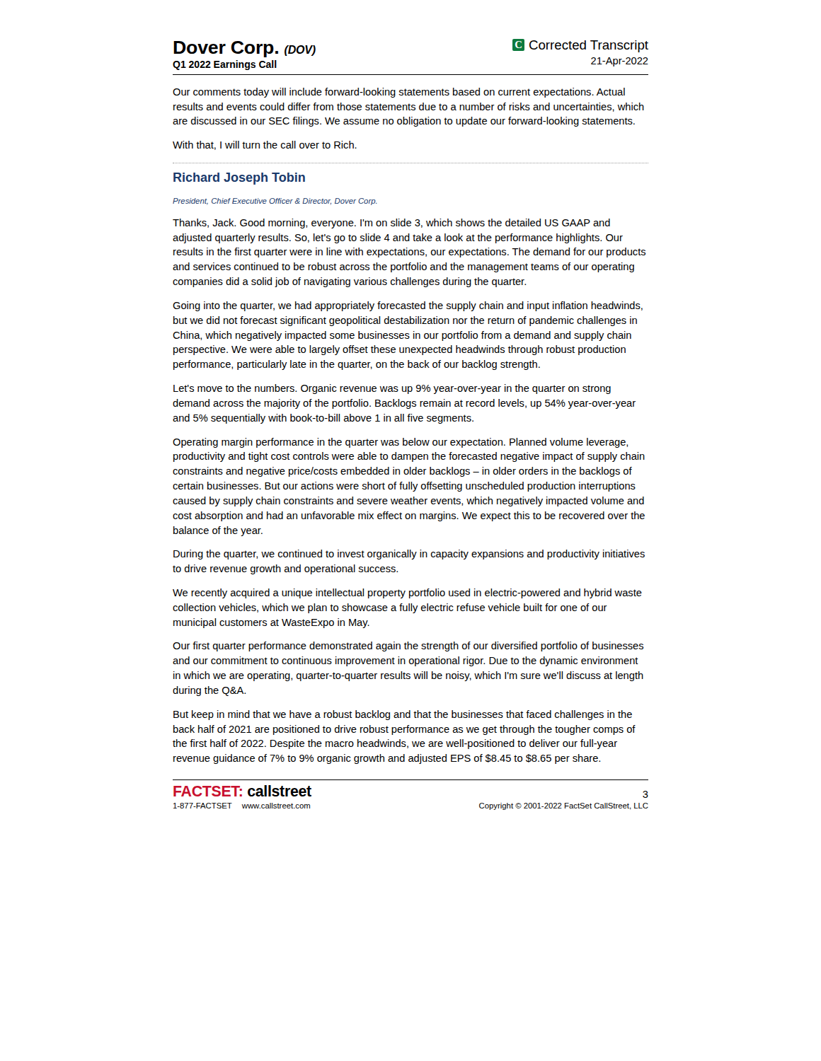Dover Corp. (DOV)
Q1 2022 Earnings Call
CCorrected Transcript
21-Apr-2022
Our comments today will include forward-looking statements based on current expectations. Actual results and events could differ from those statements due to a number of risks and uncertainties, which are discussed in our SEC filings. We assume no obligation to update our forward-looking statements.
With that, I will turn the call over to Rich.
Richard Joseph Tobin
President, Chief Executive Officer & Director, Dover Corp.
Thanks, Jack. Good morning, everyone. I'm on slide 3, which shows the detailed US GAAP and adjusted quarterly results. So, let's go to slide 4 and take a look at the performance highlights. Our results in the first quarter were in line with expectations, our expectations. The demand for our products and services continued to be robust across the portfolio and the management teams of our operating companies did a solid job of navigating various challenges during the quarter.
Going into the quarter, we had appropriately forecasted the supply chain and input inflation headwinds, but we did not forecast significant geopolitical destabilization nor the return of pandemic challenges in China, which negatively impacted some businesses in our portfolio from a demand and supply chain perspective. We were able to largely offset these unexpected headwinds through robust production performance, particularly late in the quarter, on the back of our backlog strength.
Let's move to the numbers. Organic revenue was up 9% year-over-year in the quarter on strong demand across the majority of the portfolio. Backlogs remain at record levels, up 54% year-over-year and 5% sequentially with book-to-bill above 1 in all five segments.
Operating margin performance in the quarter was below our expectation. Planned volume leverage, productivity and tight cost controls were able to dampen the forecasted negative impact of supply chain constraints and negative price/costs embedded in older backlogs – in older orders in the backlogs of certain businesses. But our actions were short of fully offsetting unscheduled production interruptions caused by supply chain constraints and severe weather events, which negatively impacted volume and cost absorption and had an unfavorable mix effect on margins. We expect this to be recovered over the balance of the year.
During the quarter, we continued to invest organically in capacity expansions and productivity initiatives to drive revenue growth and operational success.
We recently acquired a unique intellectual property portfolio used in electric-powered and hybrid waste collection vehicles, which we plan to showcase a fully electric refuse vehicle built for one of our municipal customers at WasteExpo in May.
Our first quarter performance demonstrated again the strength of our diversified portfolio of businesses and our commitment to continuous improvement in operational rigor. Due to the dynamic environment in which we are operating, quarter-to-quarter results will be noisy, which I'm sure we'll discuss at length during the Q&A.
But keep in mind that we have a robust backlog and that the businesses that faced challenges in the back half of 2021 are positioned to drive robust performance as we get through the tougher comps of the first half of 2022. Despite the macro headwinds, we are well-positioned to deliver our full-year revenue guidance of 7% to 9% organic growth and adjusted EPS of $8.45 to $8.65 per share.
FACTSET: callstreet
1-877-FACTSET www.callstreet.com
3
Copyright © 2001-2022 FactSet CallStreet, LLC